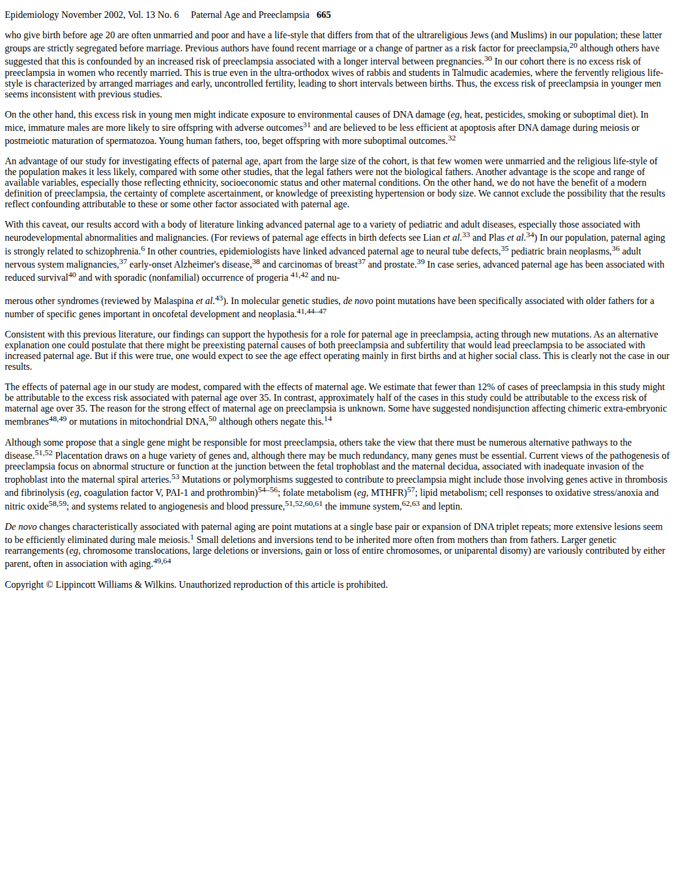Epidemiology November 2002, Vol. 13 No. 6 Paternal Age and Preeclampsia 665
who give birth before age 20 are often unmarried and poor and have a life-style that differs from that of the ultrareligious Jews (and Muslims) in our population; these latter groups are strictly segregated before marriage. Previous authors have found recent marriage or a change of partner as a risk factor for preeclampsia,20 although others have suggested that this is confounded by an increased risk of preeclampsia associated with a longer interval between pregnancies.30 In our cohort there is no excess risk of preeclampsia in women who recently married. This is true even in the ultra-orthodox wives of rabbis and students in Talmudic academies, where the fervently religious life-style is characterized by arranged marriages and early, uncontrolled fertility, leading to short intervals between births. Thus, the excess risk of preeclampsia in younger men seems inconsistent with previous studies.
On the other hand, this excess risk in young men might indicate exposure to environmental causes of DNA damage (eg, heat, pesticides, smoking or suboptimal diet). In mice, immature males are more likely to sire offspring with adverse outcomes31 and are believed to be less efficient at apoptosis after DNA damage during meiosis or postmeiotic maturation of spermatozoa. Young human fathers, too, beget offspring with more suboptimal outcomes.32
An advantage of our study for investigating effects of paternal age, apart from the large size of the cohort, is that few women were unmarried and the religious life-style of the population makes it less likely, compared with some other studies, that the legal fathers were not the biological fathers. Another advantage is the scope and range of available variables, especially those reflecting ethnicity, socioeconomic status and other maternal conditions. On the other hand, we do not have the benefit of a modern definition of preeclampsia, the certainty of complete ascertainment, or knowledge of preexisting hypertension or body size. We cannot exclude the possibility that the results reflect confounding attributable to these or some other factor associated with paternal age.
With this caveat, our results accord with a body of literature linking advanced paternal age to a variety of pediatric and adult diseases, especially those associated with neurodevelopmental abnormalities and malignancies. (For reviews of paternal age effects in birth defects see Lian et al.33 and Plas et al.34) In our population, paternal aging is strongly related to schizophrenia.6 In other countries, epidemiologists have linked advanced paternal age to neural tube defects,35 pediatric brain neoplasms,36 adult nervous system malignancies,37 early-onset Alzheimer's disease,38 and carcinomas of breast37 and prostate.39 In case series, advanced paternal age has been associated with reduced survival40 and with sporadic (nonfamilial) occurrence of progeria 41,42 and nu-
merous other syndromes (reviewed by Malaspina et al.43). In molecular genetic studies, de novo point mutations have been specifically associated with older fathers for a number of specific genes important in oncofetal development and neoplasia.41,44–47
Consistent with this previous literature, our findings can support the hypothesis for a role for paternal age in preeclampsia, acting through new mutations. As an alternative explanation one could postulate that there might be preexisting paternal causes of both preeclampsia and subfertility that would lead preeclampsia to be associated with increased paternal age. But if this were true, one would expect to see the age effect operating mainly in first births and at higher social class. This is clearly not the case in our results.
The effects of paternal age in our study are modest, compared with the effects of maternal age. We estimate that fewer than 12% of cases of preeclampsia in this study might be attributable to the excess risk associated with paternal age over 35. In contrast, approximately half of the cases in this study could be attributable to the excess risk of maternal age over 35. The reason for the strong effect of maternal age on preeclampsia is unknown. Some have suggested nondisjunction affecting chimeric extra-embryonic membranes48,49 or mutations in mitochondrial DNA,50 although others negate this.14
Although some propose that a single gene might be responsible for most preeclampsia, others take the view that there must be numerous alternative pathways to the disease.51,52 Placentation draws on a huge variety of genes and, although there may be much redundancy, many genes must be essential. Current views of the pathogenesis of preeclampsia focus on abnormal structure or function at the junction between the fetal trophoblast and the maternal decidua, associated with inadequate invasion of the trophoblast into the maternal spiral arteries.53 Mutations or polymorphisms suggested to contribute to preeclampsia might include those involving genes active in thrombosis and fibrinolysis (eg, coagulation factor V, PAI-1 and prothrombin)54–56; folate metabolism (eg, MTHFR)57; lipid metabolism; cell responses to oxidative stress/anoxia and nitric oxide58,59; and systems related to angiogenesis and blood pressure,51,52,60,61 the immune system,62,63 and leptin.
De novo changes characteristically associated with paternal aging are point mutations at a single base pair or expansion of DNA triplet repeats; more extensive lesions seem to be efficiently eliminated during male meiosis.1 Small deletions and inversions tend to be inherited more often from mothers than from fathers. Larger genetic rearrangements (eg, chromosome translocations, large deletions or inversions, gain or loss of entire chromosomes, or uniparental disomy) are variously contributed by either parent, often in association with aging.49,64
Copyright © Lippincott Williams & Wilkins. Unauthorized reproduction of this article is prohibited.